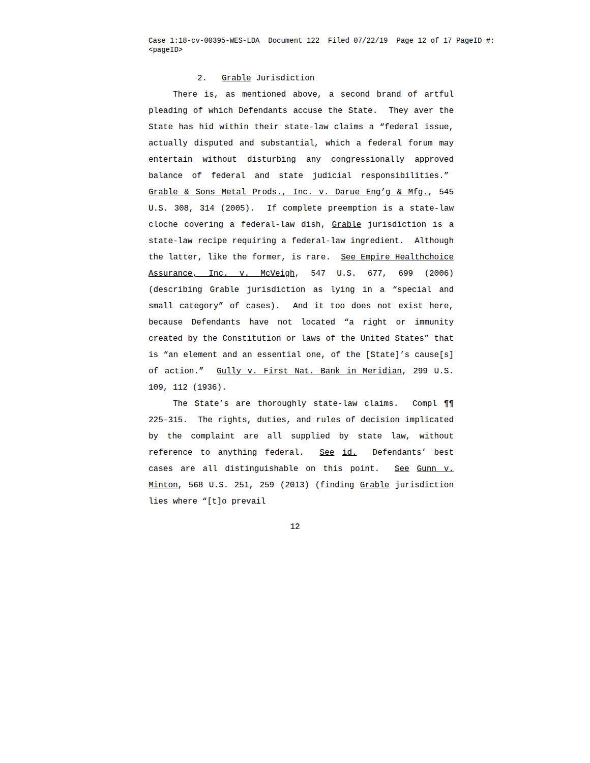Case 1:18-cv-00395-WES-LDA Document 122 Filed 07/22/19 Page 12 of 17 PageID #:
<pageID>
2. Grable Jurisdiction
There is, as mentioned above, a second brand of artful pleading of which Defendants accuse the State. They aver the State has hid within their state-law claims a “federal issue, actually disputed and substantial, which a federal forum may entertain without disturbing any congressionally approved balance of federal and state judicial responsibilities.” Grable & Sons Metal Prods., Inc. v. Darue Eng’g & Mfg., 545 U.S. 308, 314 (2005). If complete preemption is a state-law cloche covering a federal-law dish, Grable jurisdiction is a state-law recipe requiring a federal-law ingredient. Although the latter, like the former, is rare. See Empire Healthchoice Assurance, Inc. v. McVeigh, 547 U.S. 677, 699 (2006) (describing Grable jurisdiction as lying in a “special and small category” of cases). And it too does not exist here, because Defendants have not located “a right or immunity created by the Constitution or laws of the United States” that is “an element and an essential one, of the [State]’s cause[s] of action.” Gully v. First Nat. Bank in Meridian, 299 U.S. 109, 112 (1936).
The State’s are thoroughly state-law claims. Compl ¶¶ 225–315. The rights, duties, and rules of decision implicated by the complaint are all supplied by state law, without reference to anything federal. See id. Defendants’ best cases are all distinguishable on this point. See Gunn v. Minton, 568 U.S. 251, 259 (2013) (finding Grable jurisdiction lies where “[t]o prevail
12